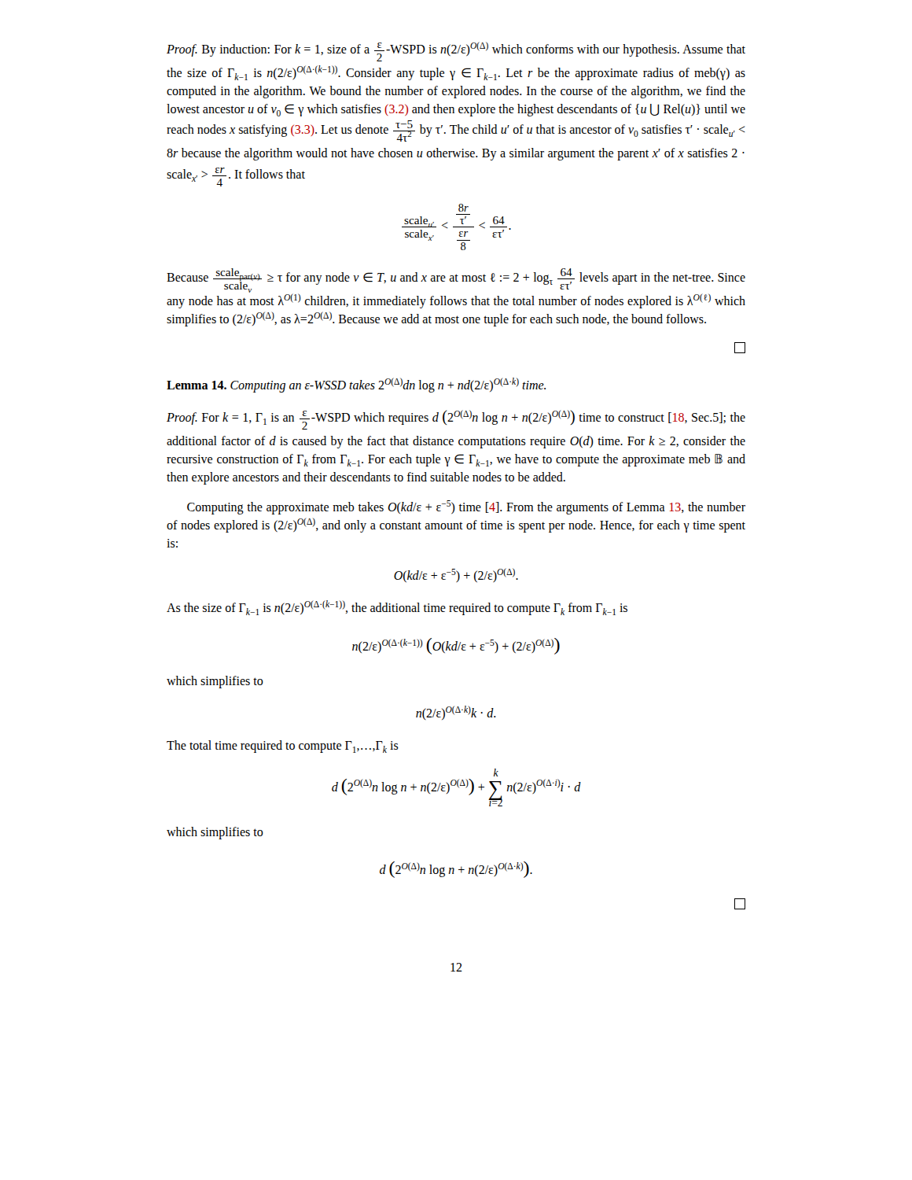Proof. By induction: For k = 1, size of a ε 2-WSPD is n(2/ε)O(Δ) which conforms with our hypothesis. Assume that the size of Γk−1 is n(2/ε)O(Δ·(k−1)). Consider any tuple γ ∈ Γk−1. Let r be the approximate radius of meb(γ) as computed in the algorithm. We bound the number of explored nodes. In the course of the algorithm, we find the lowest ancestor u of v0 ∈ γ which satisfies (3.2) and then explore the highest descendants of {u ⋃ Rel(u)} until we reach nodes x satisfying (3.3). Let us denote τ−54τ2 by τ′. The child u′ of u that is ancestor of v0 satisfies τ′ · scaleu′ < 8r because the algorithm would not have chosen u otherwise. By a similar argument the parent x′ of x satisfies 2 · scalex′ > εr 4. It follows that
scaleu′scalex′ < 8r τ′εr 8 < 64 ετ′.
Because scalepar(v) scalev ≥ τ for any node v ∈ T, u and x are at most ℓ := 2 + logτ 64 ετ′ levels apart in the net-tree. Since any node has at most λO(1) children, it immediately follows that the total number of nodes explored is λO(ℓ) which simplifies to (2/ε)O(Δ), as λ=2O(Δ). Because we add at most one tuple for each such node, the bound follows.
Lemma 14. Computing an ε-WSSD takes 2O(Δ)dn log n + nd(2/ε)O(Δ·k) time.
Proof. For k = 1, Γ1 is an ε 2-WSPD which requires d (2O(Δ)n log n + n(2/ε)O(Δ)) time to construct [18, Sec.5]; the additional factor of d is caused by the fact that distance computations require O(d) time. For k ≥ 2, consider the recursive construction of Γk from Γk−1. For each tuple γ ∈ Γk−1, we have to compute the approximate meb 𝔹 and then explore ancestors and their descendants to find suitable nodes to be added.
Computing the approximate meb takes O(kd/ε + ε−5) time [4]. From the arguments of Lemma 13, the number of nodes explored is (2/ε)O(Δ), and only a constant amount of time is spent per node. Hence, for each γ time spent is:
O(kd/ε + ε−5) + (2/ε)O(Δ).
As the size of Γk−1 is n(2/ε)O(Δ·(k−1)), the additional time required to compute Γk from Γk−1 is
n(2/ε)O(Δ·(k−1)) (O(kd/ε + ε−5) + (2/ε)O(Δ))
which simplifies to
n(2/ε)O(Δ·k)k · d.
The total time required to compute Γ1,…,Γk is
d (2O(Δ)n log n + n(2/ε)O(Δ)) + k ∑ i=2 n(2/ε)O(Δ·i)i · d
which simplifies to
d (2O(Δ)n log n + n(2/ε)O(Δ·k)).
12